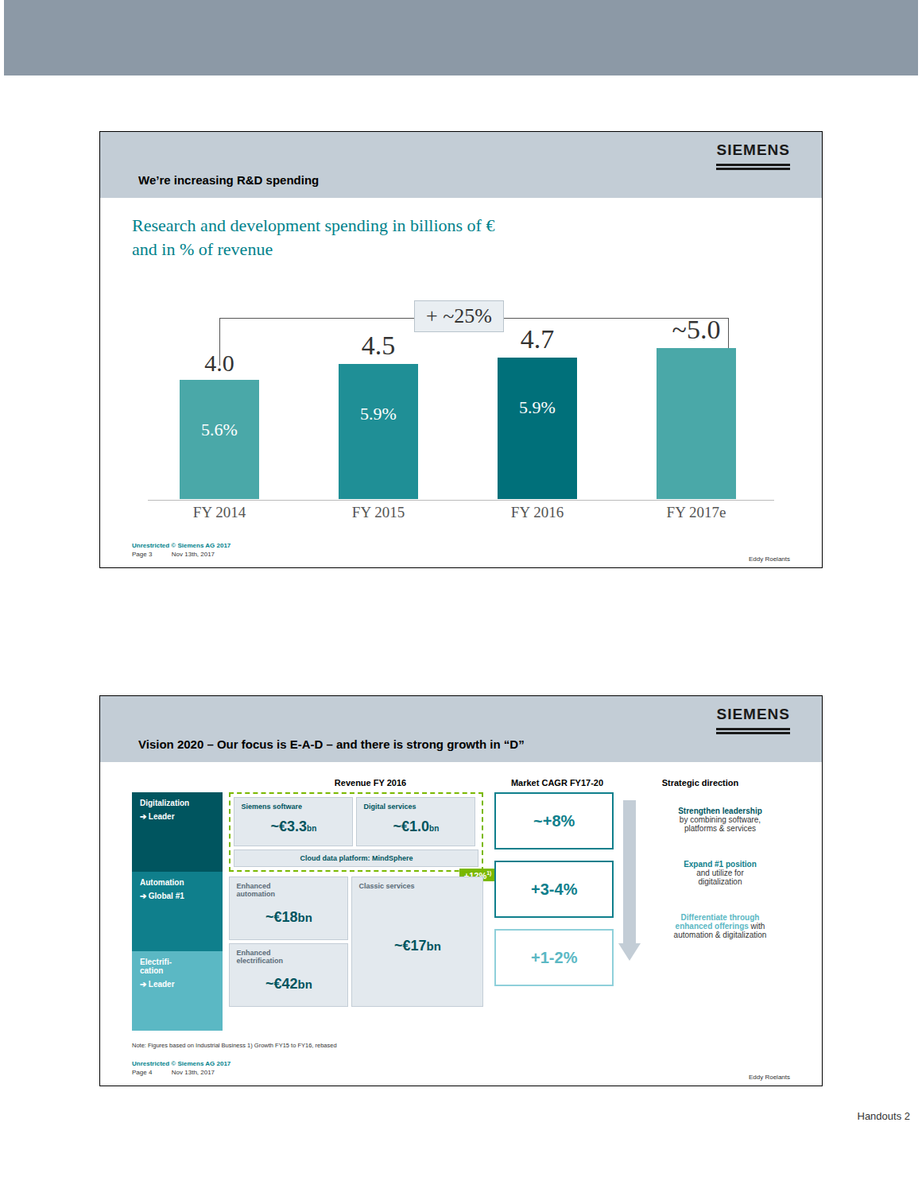SIEMENS
We’re increasing R&D spending
Research and development spending in billions of €
and in % of revenue
+ ~25%
4.0
5.6%
4.5
5.9%
4.7
5.9%
~5.0
FY 2014 FY 2015 FY 2016 FY 2017e
Unrestricted © Siemens AG 2017
Page 3 Nov 13th, 2017
Eddy Roelants
SIEMENS
Vision 2020 – Our focus is E-A-D – and there is strong growth in “D”
Revenue FY 2016
Market CAGR FY17-20
Strategic direction
Digitalization ➔ Leader
Automation ➔ Global #1
Electrifi-
cation ➔ Leader
Siemens software
~€3.3bn
Digital services
~€1.0bn
Cloud data platform: MindSphere
+12%1)
Enhanced
automation
~€18bn
Enhanced
electrification
~€42bn
Classic services
~€17bn
~+8%
+3-4%
+1-2%
Strengthen leadership
by combining software,
platforms & services
Expand #1 position
and utilize for
digitalization
Differentiate through
enhanced offerings with
automation & digitalization
Note: Figures based on Industrial Business 1) Growth FY15 to FY16, rebased
Unrestricted © Siemens AG 2017
Page 4 Nov 13th, 2017
Eddy Roelants
Handouts 2